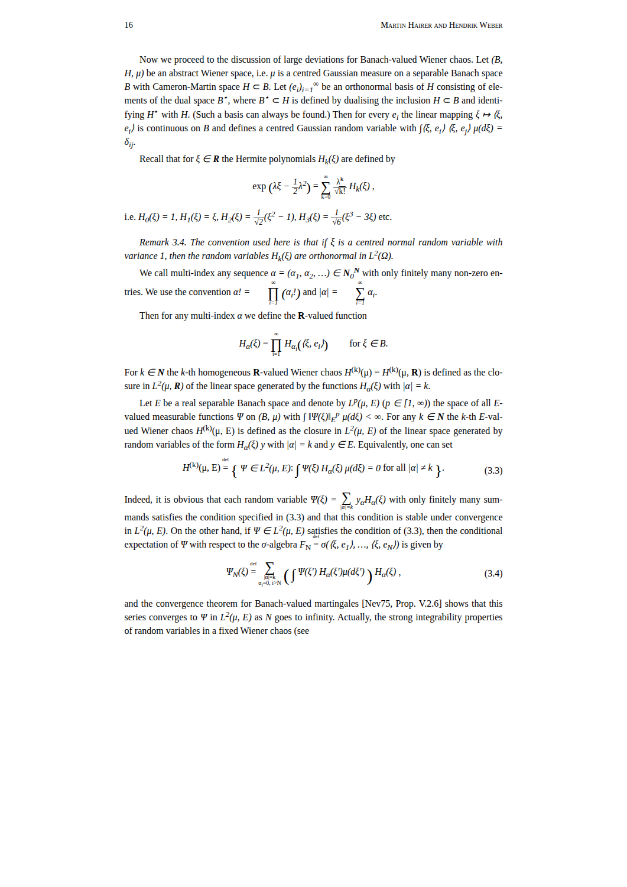16 Martin Hairer and Hendrik Weber
Now we proceed to the discussion of large deviations for Banach-valued Wiener chaos. Let (B, H, μ) be an abstract Wiener space, i.e. μ is a centred Gaussian measure on a separable Banach space B with Cameron-Martin space H ⊂ B. Let (ei)i=1∞ be an orthonormal basis of H consisting of elements of the dual space B⋆, where B⋆ ⊂ H is defined by dualising the inclusion H ⊂ B and identifying H⋆ with H. (Such a basis can always be found.) Then for every ei the linear mapping ξ ↦ ⟨ξ, ei⟩ is continuous on B and defines a centred Gaussian random variable with ∫⟨ξ, ei⟩ ⟨ξ, ej⟩ μ(dξ) = δij.
Recall that for ξ ∈ R the Hermite polynomials Hk(ξ) are defined by
exp (λξ − 12λ2) = ∞∑k=0 λk√k! Hk(ξ) ,
i.e. H0(ξ) = 1, H1(ξ) = ξ, H2(ξ) = 1√2(ξ2 − 1), H3(ξ) = 1√6(ξ3 − 3ξ) etc.
Remark 3.4. The convention used here is that if ξ is a centred normal random variable with variance 1, then the random variables Hk(ξ) are orthonormal in L2(Ω).
We call multi-index any sequence α = (α1, α2, …) ∈ N0N with only finitely many non-zero entries. We use the convention α! = ∞∏i=1 (αi!) and |α| = ∞∑i=1 αi.
Then for any multi-index α we define the R-valued function
Hα(ξ) = ∞∏i=1 Hαi(⟨ξ, ei⟩) for ξ ∈ B.
For k ∈ N the k-th homogeneous R-valued Wiener chaos H(k)(μ) = H(k)(μ, R) is defined as the closure in L2(μ, R) of the linear space generated by the functions Hα(ξ) with |α| = k.
Let E be a real separable Banach space and denote by Lp(μ, E) (p ∈ [1, ∞)) the space of all E-valued measurable functions Ψ on (B, μ) with ∫ ‖Ψ(ξ)‖Ep μ(dξ) < ∞. For any k ∈ N the k-th E-valued Wiener chaos H(k)(μ, E) is defined as the closure in L2(μ, E) of the linear space generated by random variables of the form Hα(ξ) y with |α| = k and y ∈ E. Equivalently, one can set
H(k)(μ, E) def= { Ψ ∈ L2(μ, E): ∫ Ψ(ξ) Hα(ξ) μ(dξ) = 0 for all |α| ≠ k }. (3.3)
Indeed, it is obvious that each random variable Ψ(ξ) = ∑|α|=k yαHα(ξ) with only finitely many summands satisfies the condition specified in (3.3) and that this condition is stable under convergence in L2(μ, E). On the other hand, if Ψ ∈ L2(μ, E) satisfies the condition of (3.3), then the conditional expectation of Ψ with respect to the σ-algebra FN def= σ(⟨ξ, e1⟩, …, ⟨ξ, eN⟩) is given by
ΨN(ξ) def= ∑|α|=k
αi=0, i>N ( ∫ Ψ(ξ′) Hα(ξ′)μ(dξ′) ) Hα(ξ) , (3.4)
and the convergence theorem for Banach-valued martingales [Nev75, Prop. V.2.6] shows that this series converges to Ψ in L2(μ, E) as N goes to infinity. Actually, the strong integrability properties of random variables in a fixed Wiener chaos (see